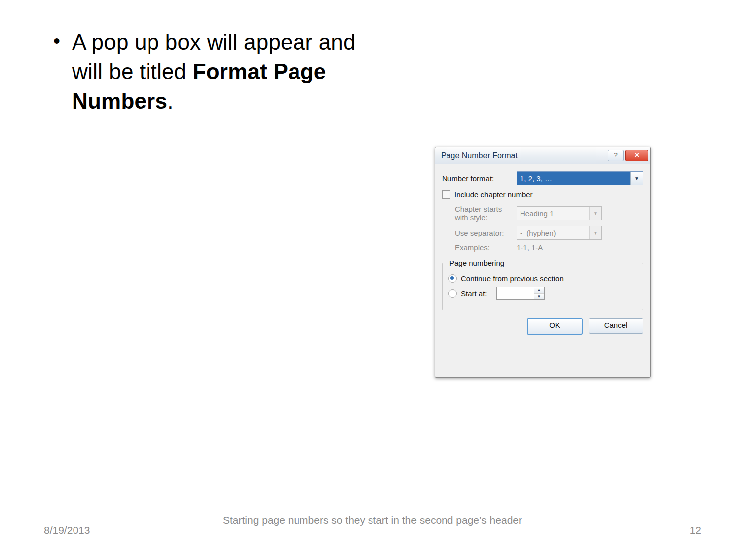A pop up box will appear and will be titled Format Page Numbers.
Page Number Format
?
✕
Number format:
1, 2, 3, …
▼
Include chapter number
Chapter starts with style:
Heading 1
▼
Use separator:
- (hyphen)
▼
Examples:
1-1, 1-A
Page numbering
Continue from previous section
Start at:
▲▼
OK
Cancel
8/19/2013
Starting page numbers so they start in the second page’s header
12